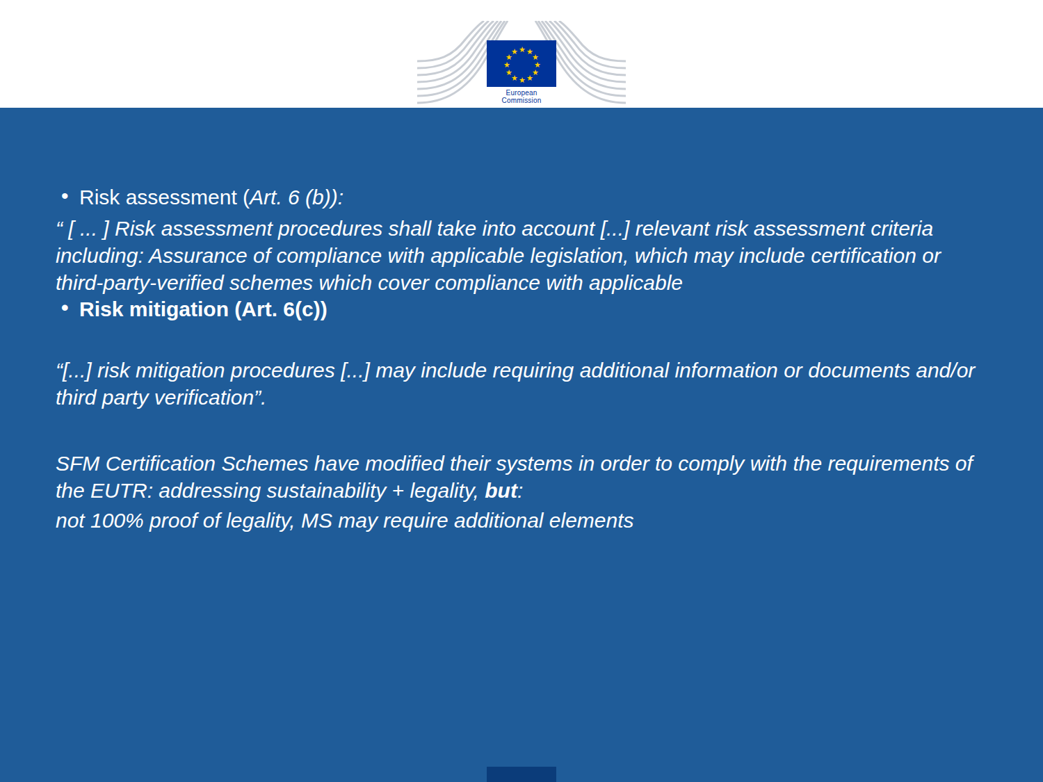★ ★ ★ ★ ★ ★ ★ ★ ★ ★ ★ ★
European
Commission
Risk assessment (Art. 6 (b)):
“ [ ... ] Risk assessment procedures shall take into account [...] relevant risk assessment criteria including: Assurance of compliance with applicable legislation, which may include certification or third-party-verified schemes which cover compliance with applicable
Risk mitigation (Art. 6(c))
“[...] risk mitigation procedures [...] may include requiring additional information or documents and/or third party verification”.
SFM Certification Schemes have modified their systems in order to comply with the requirements of the EUTR: addressing sustainability + legality, but:
not 100% proof of legality, MS may require additional elements